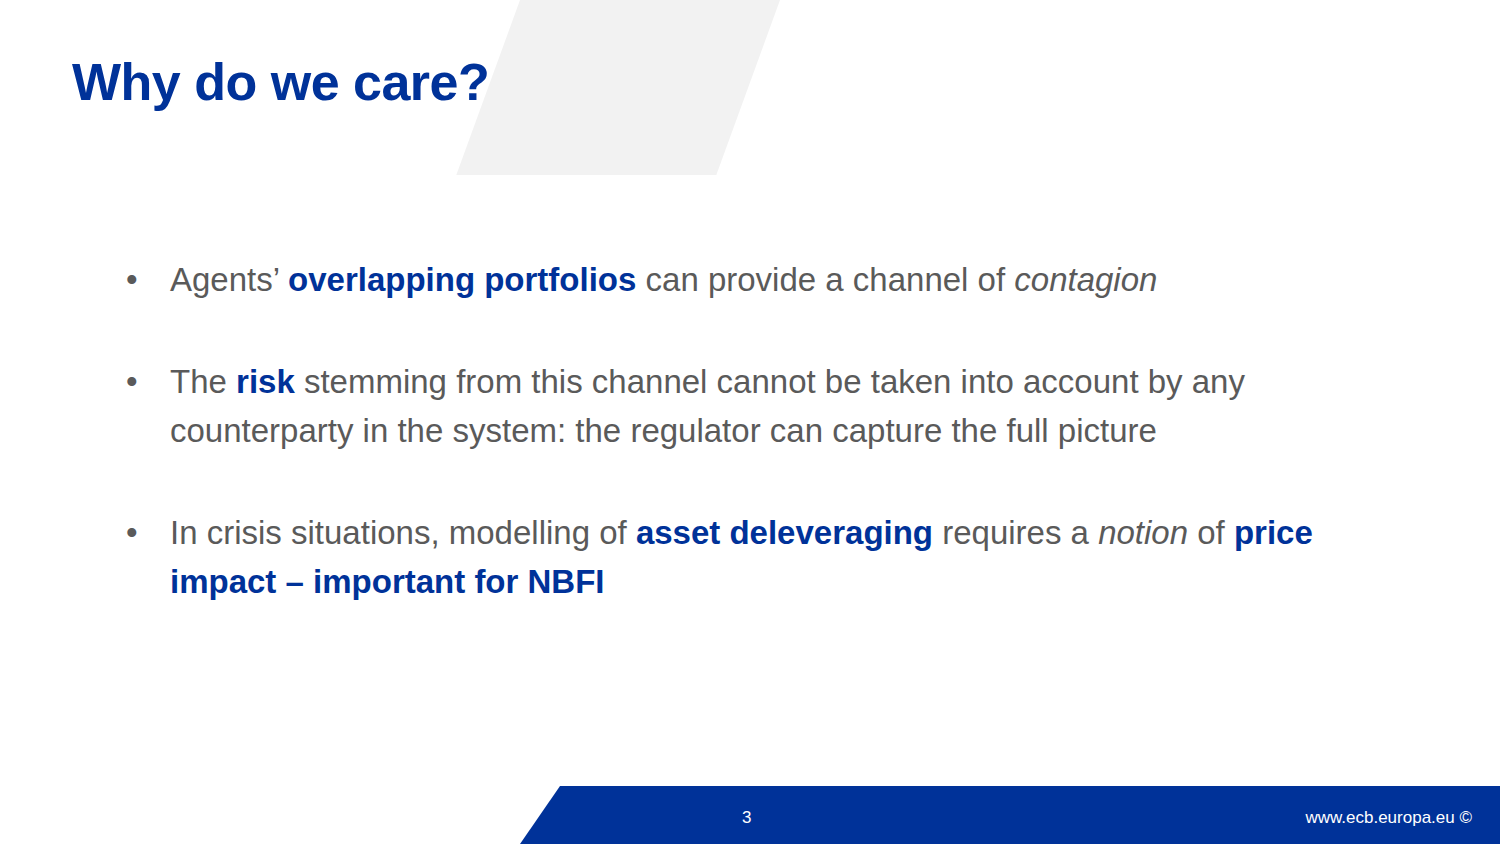Why do we care?
Agents’ overlapping portfolios can provide a channel of contagion
The risk stemming from this channel cannot be taken into account by any counterparty in the system: the regulator can capture the full picture
In crisis situations, modelling of asset deleveraging requires a notion of price impact – important for NBFI
3
www.ecb.europa.eu ©